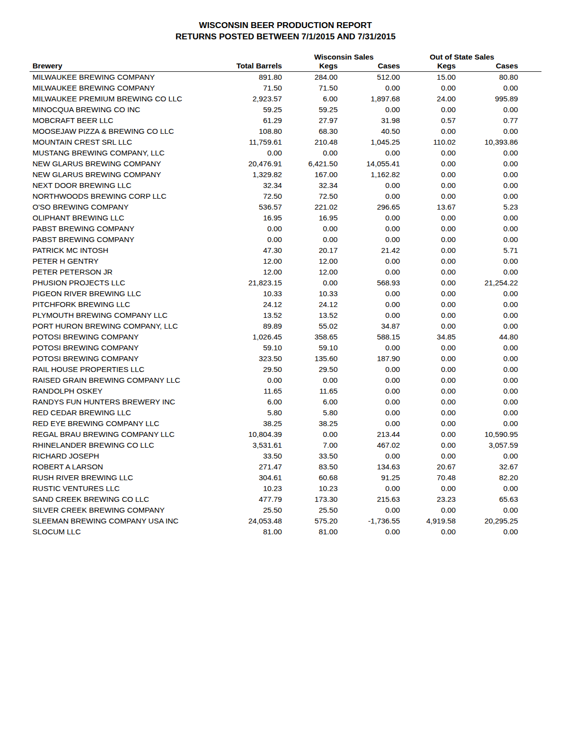WISCONSIN BEER PRODUCTION REPORT
RETURNS POSTED BETWEEN 7/1/2015 AND 7/31/2015
| | | Wisconsin Sales | Out of State Sales | |
| --- | --- | --- | --- | --- |
| Brewery | Total Barrels | Kegs | Cases | Kegs | Cases | |
| MILWAUKEE BREWING COMPANY | 891.80 | 284.00 | 512.00 | 15.00 | 80.80 | |
| MILWAUKEE BREWING COMPANY | 71.50 | 71.50 | 0.00 | 0.00 | 0.00 | |
| MILWAUKEE PREMIUM BREWING CO LLC | 2,923.57 | 6.00 | 1,897.68 | 24.00 | 995.89 | |
| MINOCQUA BREWING CO INC | 59.25 | 59.25 | 0.00 | 0.00 | 0.00 | |
| MOBCRAFT BEER LLC | 61.29 | 27.97 | 31.98 | 0.57 | 0.77 | |
| MOOSEJAW PIZZA & BREWING CO LLC | 108.80 | 68.30 | 40.50 | 0.00 | 0.00 | |
| MOUNTAIN CREST SRL LLC | 11,759.61 | 210.48 | 1,045.25 | 110.02 | 10,393.86 | |
| MUSTANG BREWING COMPANY, LLC | 0.00 | 0.00 | 0.00 | 0.00 | 0.00 | |
| NEW GLARUS BREWING COMPANY | 20,476.91 | 6,421.50 | 14,055.41 | 0.00 | 0.00 | |
| NEW GLARUS BREWING COMPANY | 1,329.82 | 167.00 | 1,162.82 | 0.00 | 0.00 | |
| NEXT DOOR BREWING LLC | 32.34 | 32.34 | 0.00 | 0.00 | 0.00 | |
| NORTHWOODS BREWING CORP LLC | 72.50 | 72.50 | 0.00 | 0.00 | 0.00 | |
| O'SO BREWING COMPANY | 536.57 | 221.02 | 296.65 | 13.67 | 5.23 | |
| OLIPHANT BREWING LLC | 16.95 | 16.95 | 0.00 | 0.00 | 0.00 | |
| PABST BREWING COMPANY | 0.00 | 0.00 | 0.00 | 0.00 | 0.00 | |
| PABST BREWING COMPANY | 0.00 | 0.00 | 0.00 | 0.00 | 0.00 | |
| PATRICK MC INTOSH | 47.30 | 20.17 | 21.42 | 0.00 | 5.71 | |
| PETER H GENTRY | 12.00 | 12.00 | 0.00 | 0.00 | 0.00 | |
| PETER PETERSON JR | 12.00 | 12.00 | 0.00 | 0.00 | 0.00 | |
| PHUSION PROJECTS LLC | 21,823.15 | 0.00 | 568.93 | 0.00 | 21,254.22 | |
| PIGEON RIVER BREWING LLC | 10.33 | 10.33 | 0.00 | 0.00 | 0.00 | |
| PITCHFORK BREWING LLC | 24.12 | 24.12 | 0.00 | 0.00 | 0.00 | |
| PLYMOUTH BREWING COMPANY LLC | 13.52 | 13.52 | 0.00 | 0.00 | 0.00 | |
| PORT HURON BREWING COMPANY, LLC | 89.89 | 55.02 | 34.87 | 0.00 | 0.00 | |
| POTOSI BREWING COMPANY | 1,026.45 | 358.65 | 588.15 | 34.85 | 44.80 | |
| POTOSI BREWING COMPANY | 59.10 | 59.10 | 0.00 | 0.00 | 0.00 | |
| POTOSI BREWING COMPANY | 323.50 | 135.60 | 187.90 | 0.00 | 0.00 | |
| RAIL HOUSE PROPERTIES LLC | 29.50 | 29.50 | 0.00 | 0.00 | 0.00 | |
| RAISED GRAIN BREWING COMPANY LLC | 0.00 | 0.00 | 0.00 | 0.00 | 0.00 | |
| RANDOLPH OSKEY | 11.65 | 11.65 | 0.00 | 0.00 | 0.00 | |
| RANDYS FUN HUNTERS BREWERY INC | 6.00 | 6.00 | 0.00 | 0.00 | 0.00 | |
| RED CEDAR BREWING LLC | 5.80 | 5.80 | 0.00 | 0.00 | 0.00 | |
| RED EYE BREWING COMPANY LLC | 38.25 | 38.25 | 0.00 | 0.00 | 0.00 | |
| REGAL BRAU BREWING COMPANY LLC | 10,804.39 | 0.00 | 213.44 | 0.00 | 10,590.95 | |
| RHINELANDER BREWING CO LLC | 3,531.61 | 7.00 | 467.02 | 0.00 | 3,057.59 | |
| RICHARD JOSEPH | 33.50 | 33.50 | 0.00 | 0.00 | 0.00 | |
| ROBERT A LARSON | 271.47 | 83.50 | 134.63 | 20.67 | 32.67 | |
| RUSH RIVER BREWING LLC | 304.61 | 60.68 | 91.25 | 70.48 | 82.20 | |
| RUSTIC VENTURES LLC | 10.23 | 10.23 | 0.00 | 0.00 | 0.00 | |
| SAND CREEK BREWING CO LLC | 477.79 | 173.30 | 215.63 | 23.23 | 65.63 | |
| SILVER CREEK BREWING COMPANY | 25.50 | 25.50 | 0.00 | 0.00 | 0.00 | |
| SLEEMAN BREWING COMPANY USA INC | 24,053.48 | 575.20 | -1,736.55 | 4,919.58 | 20,295.25 | |
| SLOCUM LLC | 81.00 | 81.00 | 0.00 | 0.00 | 0.00 | |